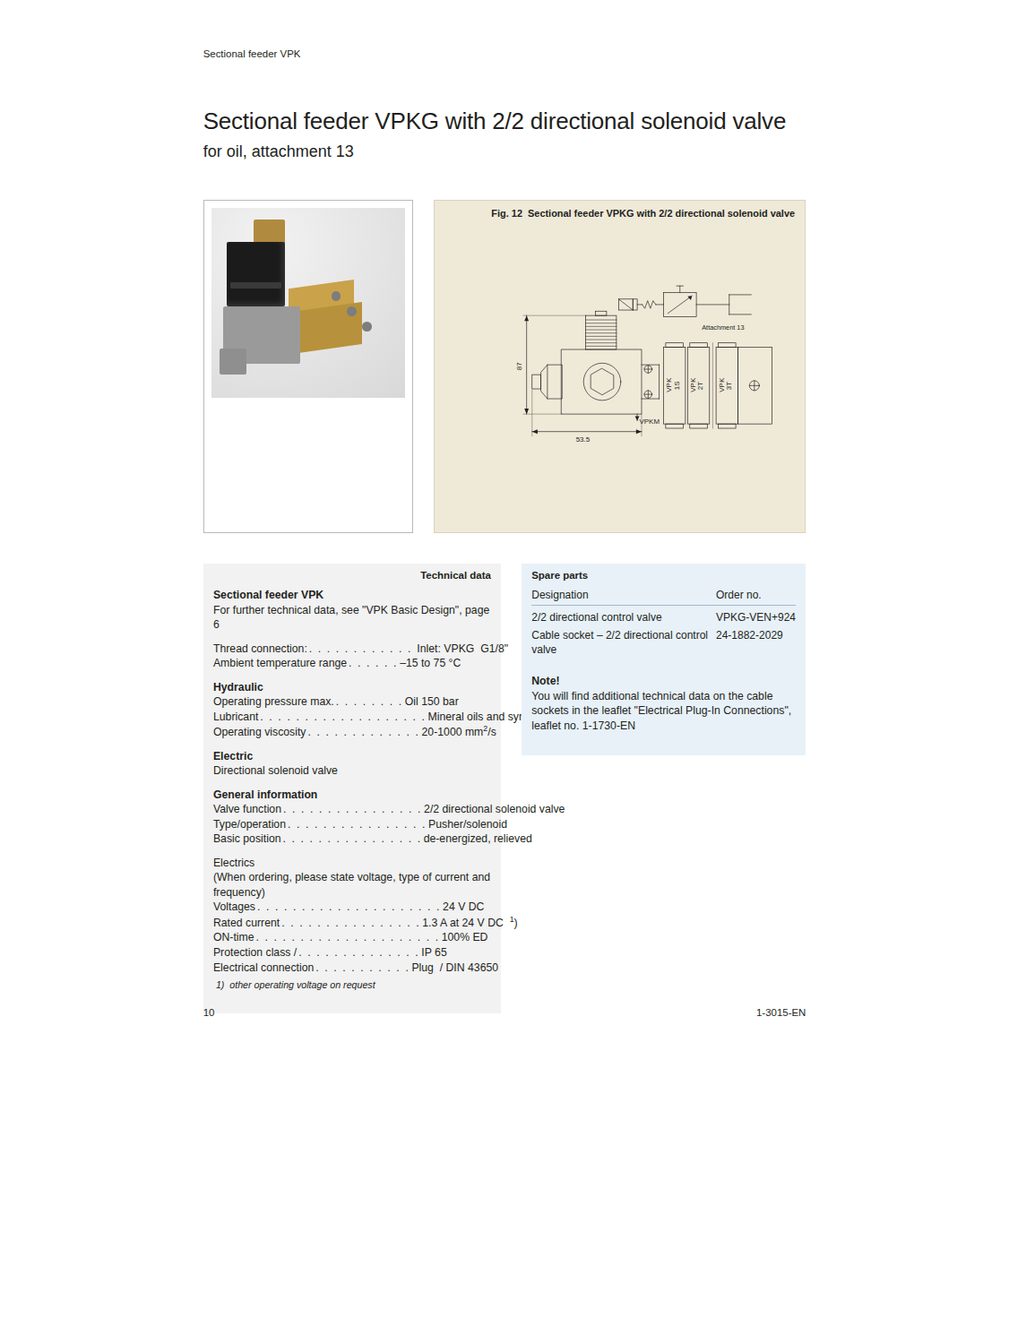Sectional feeder VPK
Sectional feeder VPKG with 2/2 directional solenoid valve
for oil, attachment 13
Fig. 12 Sectional feeder VPKG with 2/2 directional solenoid valve
Attachment 13 VPK 1S VPK 2T VPK 3T 87 53.5 VPKM
Technical data
Sectional feeder VPK
For further technical data, see "VPK Basic Design", page 6
Thread connection:. . . . . . . . . . . . Inlet: VPKG G1/8"
Ambient temperature range. . . . . .–15 to 75 °C
Hydraulic
Operating pressure max.. . . . . . . . Oil 150 bar
Lubricant. . . . . . . . . . . . . . . . . . . Mineral oils and synthetic oils
Operating viscosity. . . . . . . . . . . . . 20-1000 mm2/s
Electric
Directional solenoid valve
General information
Valve function. . . . . . . . . . . . . . . . 2/2 directional solenoid valve
Type/operation. . . . . . . . . . . . . . . . Pusher/solenoid
Basic position. . . . . . . . . . . . . . . . de-energized, relieved
Electrics
(When ordering, please state voltage, type of current and frequency)
Voltages. . . . . . . . . . . . . . . . . . . . . 24 V DC
Rated current. . . . . . . . . . . . . . . . 1.3 A at 24 V DC 1)
ON-time. . . . . . . . . . . . . . . . . . . . . 100% ED
Protection class /. . . . . . . . . . . . . . IP 65
Electrical connection. . . . . . . . . . . Plug / DIN 43650
1) other operating voltage on request
Spare parts
| Designation | Order no. |
| --- | --- |
| 2/2 directional control valve | VPKG-VEN+924 |
| Cable socket – 2/2 directional control valve | 24-1882-2029 |
Note!
You will find additional technical data on the cable sockets in the leaflet "Electrical Plug-In Connections", leaflet no. 1-1730-EN
10
1-3015-EN